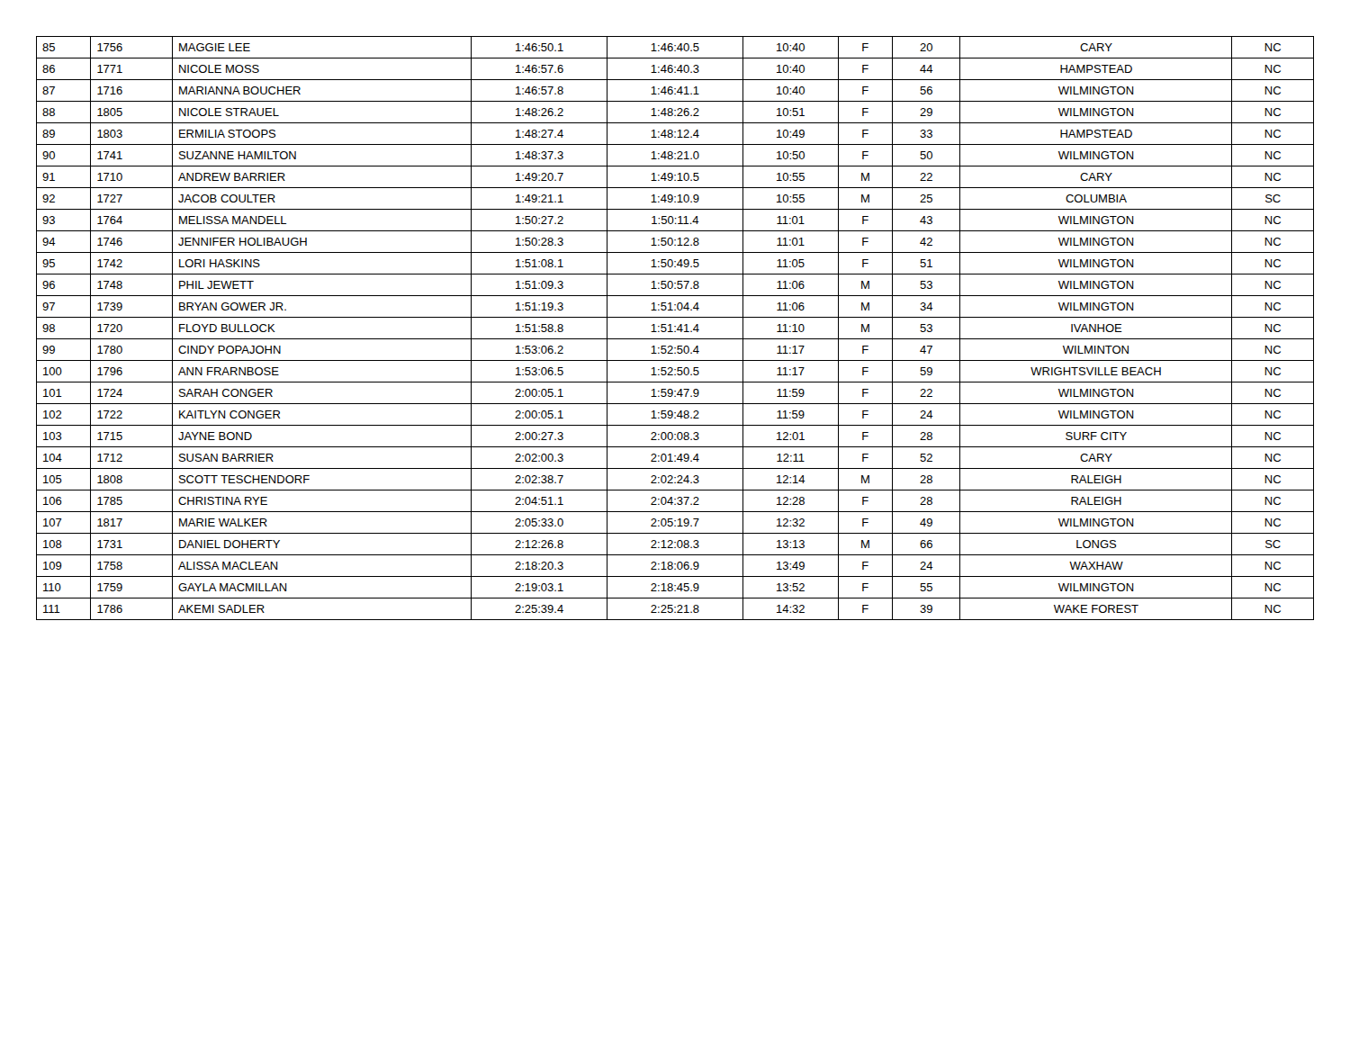| 85 | 1756 | MAGGIE LEE | 1:46:50.1 | 1:46:40.5 | 10:40 | F | 20 | CARY | NC |
| 86 | 1771 | NICOLE MOSS | 1:46:57.6 | 1:46:40.3 | 10:40 | F | 44 | HAMPSTEAD | NC |
| 87 | 1716 | MARIANNA BOUCHER | 1:46:57.8 | 1:46:41.1 | 10:40 | F | 56 | WILMINGTON | NC |
| 88 | 1805 | NICOLE STRAUEL | 1:48:26.2 | 1:48:26.2 | 10:51 | F | 29 | WILMINGTON | NC |
| 89 | 1803 | ERMILIA STOOPS | 1:48:27.4 | 1:48:12.4 | 10:49 | F | 33 | HAMPSTEAD | NC |
| 90 | 1741 | SUZANNE HAMILTON | 1:48:37.3 | 1:48:21.0 | 10:50 | F | 50 | WILMINGTON | NC |
| 91 | 1710 | ANDREW BARRIER | 1:49:20.7 | 1:49:10.5 | 10:55 | M | 22 | CARY | NC |
| 92 | 1727 | JACOB COULTER | 1:49:21.1 | 1:49:10.9 | 10:55 | M | 25 | COLUMBIA | SC |
| 93 | 1764 | MELISSA MANDELL | 1:50:27.2 | 1:50:11.4 | 11:01 | F | 43 | WILMINGTON | NC |
| 94 | 1746 | JENNIFER HOLIBAUGH | 1:50:28.3 | 1:50:12.8 | 11:01 | F | 42 | WILMINGTON | NC |
| 95 | 1742 | LORI HASKINS | 1:51:08.1 | 1:50:49.5 | 11:05 | F | 51 | WILMINGTON | NC |
| 96 | 1748 | PHIL JEWETT | 1:51:09.3 | 1:50:57.8 | 11:06 | M | 53 | WILMINGTON | NC |
| 97 | 1739 | BRYAN GOWER JR. | 1:51:19.3 | 1:51:04.4 | 11:06 | M | 34 | WILMINGTON | NC |
| 98 | 1720 | FLOYD BULLOCK | 1:51:58.8 | 1:51:41.4 | 11:10 | M | 53 | IVANHOE | NC |
| 99 | 1780 | CINDY POPAJOHN | 1:53:06.2 | 1:52:50.4 | 11:17 | F | 47 | WILMINTON | NC |
| 100 | 1796 | ANN FRARNBOSE | 1:53:06.5 | 1:52:50.5 | 11:17 | F | 59 | WRIGHTSVILLE BEACH | NC |
| 101 | 1724 | SARAH CONGER | 2:00:05.1 | 1:59:47.9 | 11:59 | F | 22 | WILMINGTON | NC |
| 102 | 1722 | KAITLYN CONGER | 2:00:05.1 | 1:59:48.2 | 11:59 | F | 24 | WILMINGTON | NC |
| 103 | 1715 | JAYNE BOND | 2:00:27.3 | 2:00:08.3 | 12:01 | F | 28 | SURF CITY | NC |
| 104 | 1712 | SUSAN BARRIER | 2:02:00.3 | 2:01:49.4 | 12:11 | F | 52 | CARY | NC |
| 105 | 1808 | SCOTT TESCHENDORF | 2:02:38.7 | 2:02:24.3 | 12:14 | M | 28 | RALEIGH | NC |
| 106 | 1785 | CHRISTINA RYE | 2:04:51.1 | 2:04:37.2 | 12:28 | F | 28 | RALEIGH | NC |
| 107 | 1817 | MARIE WALKER | 2:05:33.0 | 2:05:19.7 | 12:32 | F | 49 | WILMINGTON | NC |
| 108 | 1731 | DANIEL DOHERTY | 2:12:26.8 | 2:12:08.3 | 13:13 | M | 66 | LONGS | SC |
| 109 | 1758 | ALISSA MACLEAN | 2:18:20.3 | 2:18:06.9 | 13:49 | F | 24 | WAXHAW | NC |
| 110 | 1759 | GAYLA MACMILLAN | 2:19:03.1 | 2:18:45.9 | 13:52 | F | 55 | WILMINGTON | NC |
| 111 | 1786 | AKEMI SADLER | 2:25:39.4 | 2:25:21.8 | 14:32 | F | 39 | WAKE FOREST | NC |